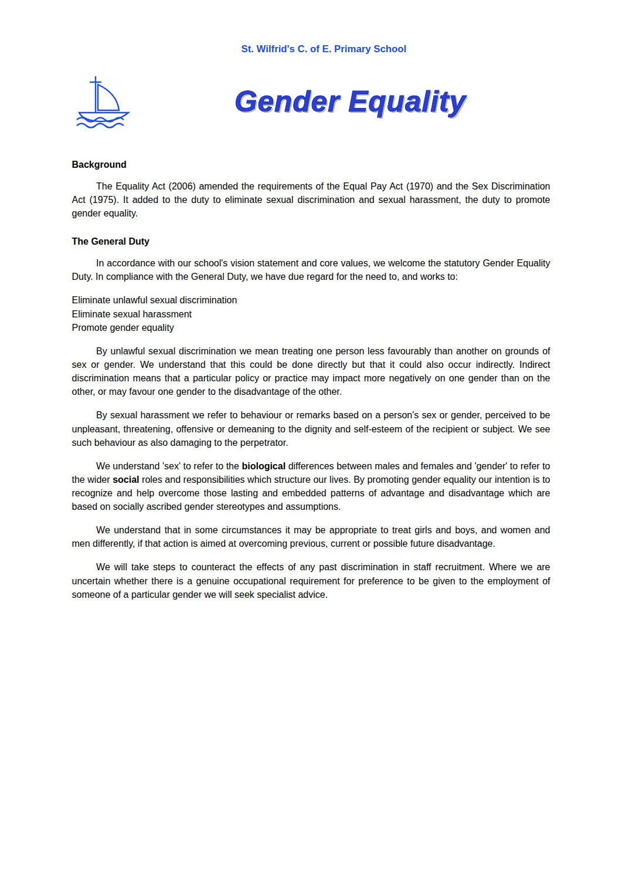St. Wilfrid's C. of E. Primary School
Gender Equality
Background
The Equality Act (2006) amended the requirements of the Equal Pay Act (1970) and the Sex Discrimination Act (1975). It added to the duty to eliminate sexual discrimination and sexual harassment, the duty to promote gender equality.
The General Duty
In accordance with our school's vision statement and core values, we welcome the statutory Gender Equality Duty. In compliance with the General Duty, we have due regard for the need to, and works to:
Eliminate unlawful sexual discrimination
Eliminate sexual harassment
Promote gender equality
By unlawful sexual discrimination we mean treating one person less favourably than another on grounds of sex or gender. We understand that this could be done directly but that it could also occur indirectly. Indirect discrimination means that a particular policy or practice may impact more negatively on one gender than on the other, or may favour one gender to the disadvantage of the other.
By sexual harassment we refer to behaviour or remarks based on a person's sex or gender, perceived to be unpleasant, threatening, offensive or demeaning to the dignity and self-esteem of the recipient or subject. We see such behaviour as also damaging to the perpetrator.
We understand 'sex' to refer to the biological differences between males and females and 'gender' to refer to the wider social roles and responsibilities which structure our lives. By promoting gender equality our intention is to recognize and help overcome those lasting and embedded patterns of advantage and disadvantage which are based on socially ascribed gender stereotypes and assumptions.
We understand that in some circumstances it may be appropriate to treat girls and boys, and women and men differently, if that action is aimed at overcoming previous, current or possible future disadvantage.
We will take steps to counteract the effects of any past discrimination in staff recruitment. Where we are uncertain whether there is a genuine occupational requirement for preference to be given to the employment of someone of a particular gender we will seek specialist advice.